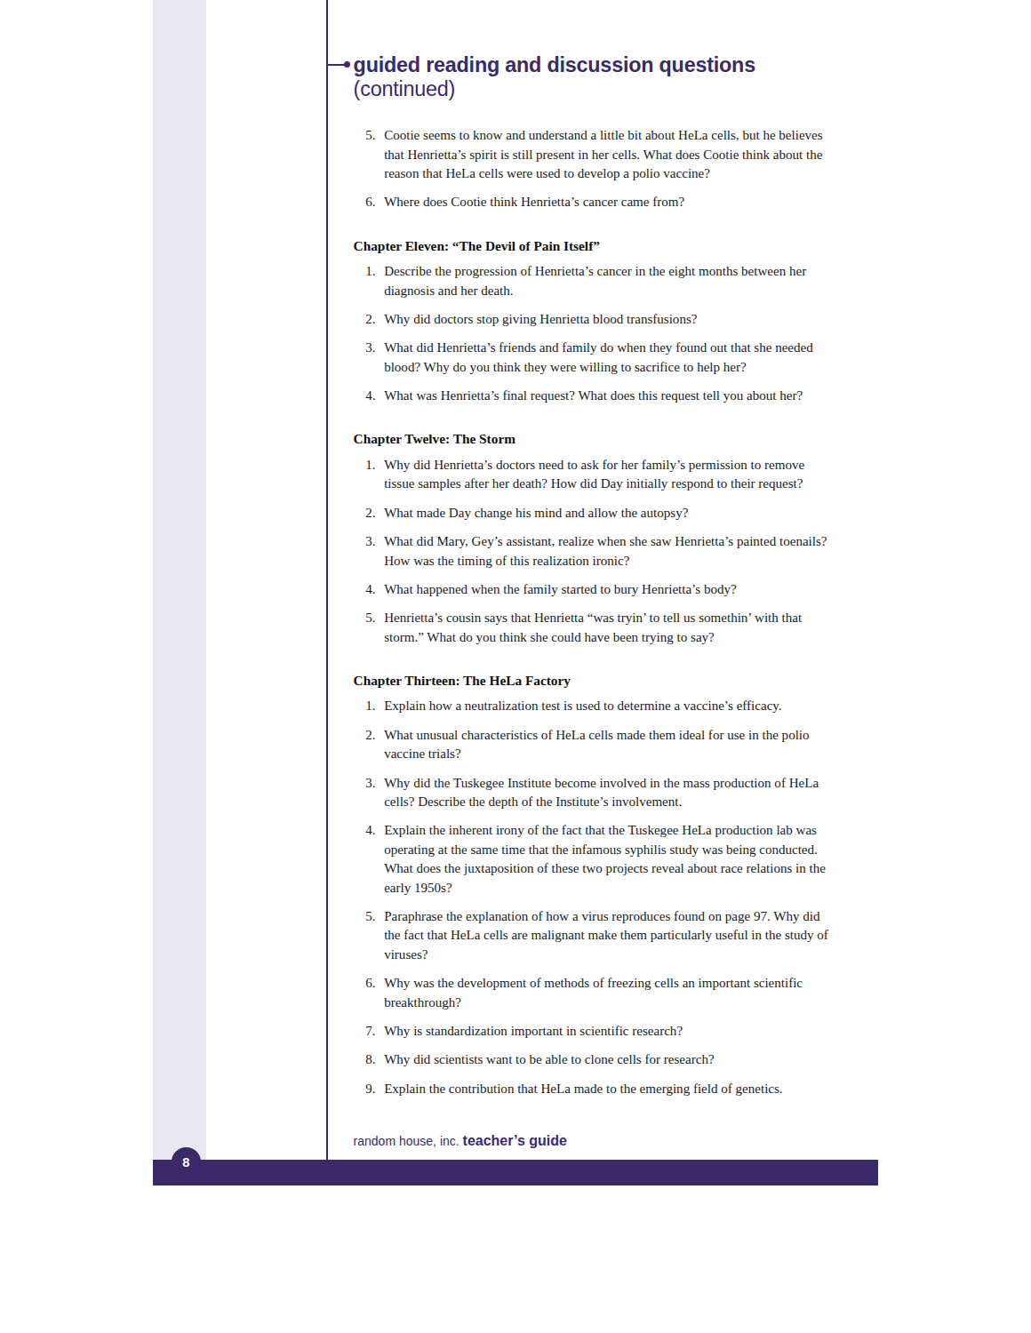guided reading and discussion questions (continued)
Cootie seems to know and understand a little bit about HeLa cells, but he believes that Henrietta’s spirit is still present in her cells. What does Cootie think about the reason that HeLa cells were used to develop a polio vaccine?
Where does Cootie think Henrietta’s cancer came from?
Chapter Eleven: “The Devil of Pain Itself”
Describe the progression of Henrietta’s cancer in the eight months between her diagnosis and her death.
Why did doctors stop giving Henrietta blood transfusions?
What did Henrietta’s friends and family do when they found out that she needed blood? Why do you think they were willing to sacrifice to help her?
What was Henrietta’s final request? What does this request tell you about her?
Chapter Twelve: The Storm
Why did Henrietta’s doctors need to ask for her family’s permission to remove tissue samples after her death? How did Day initially respond to their request?
What made Day change his mind and allow the autopsy?
What did Mary, Gey’s assistant, realize when she saw Henrietta’s painted toenails? How was the timing of this realization ironic?
What happened when the family started to bury Henrietta’s body?
Henrietta’s cousin says that Henrietta “was tryin’ to tell us somethin’ with that storm.” What do you think she could have been trying to say?
Chapter Thirteen: The HeLa Factory
Explain how a neutralization test is used to determine a vaccine’s efficacy.
What unusual characteristics of HeLa cells made them ideal for use in the polio vaccine trials?
Why did the Tuskegee Institute become involved in the mass production of HeLa cells? Describe the depth of the Institute’s involvement.
Explain the inherent irony of the fact that the Tuskegee HeLa production lab was operating at the same time that the infamous syphilis study was being conducted. What does the juxtaposition of these two projects reveal about race relations in the early 1950s?
Paraphrase the explanation of how a virus reproduces found on page 97. Why did the fact that HeLa cells are malignant make them particularly useful in the study of viruses?
Why was the development of methods of freezing cells an important scientific breakthrough?
Why is standardization important in scientific research?
Why did scientists want to be able to clone cells for research?
Explain the contribution that HeLa made to the emerging field of genetics.
random house, inc. teacher’s guide
8